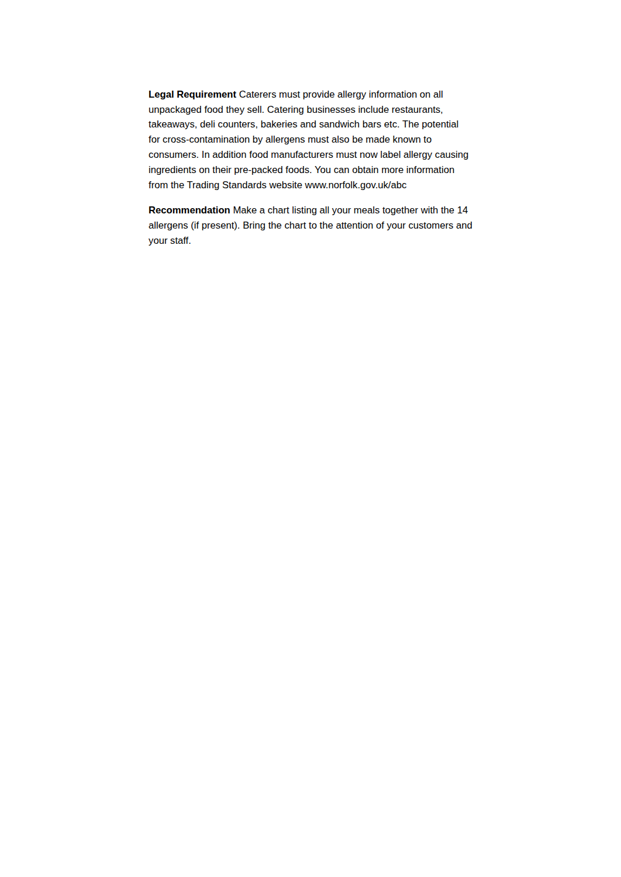Legal Requirement Caterers must provide allergy information on all unpackaged food they sell. Catering businesses include restaurants, takeaways, deli counters, bakeries and sandwich bars etc. The potential for cross-contamination by allergens must also be made known to consumers. In addition food manufacturers must now label allergy causing ingredients on their pre-packed foods. You can obtain more information from the Trading Standards website www.norfolk.gov.uk/abc
Recommendation Make a chart listing all your meals together with the 14 allergens (if present). Bring the chart to the attention of your customers and your staff.